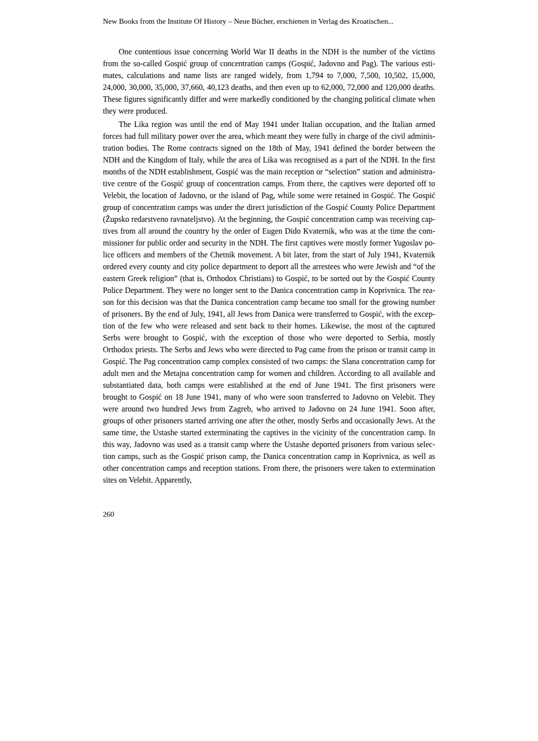New Books from the Institute Of History – Neue Bücher, erschienen in Verlag des Kroatischen...
One contentious issue concerning World War II deaths in the NDH is the number of the victims from the so-called Gospić group of concentration camps (Gospić, Jadovno and Pag). The various estimates, calculations and name lists are ranged widely, from 1,794 to 7,000, 7,500, 10,502, 15,000, 24,000, 30,000, 35,000, 37,660, 40,123 deaths, and then even up to 62,000, 72,000 and 120,000 deaths. These figures significantly differ and were markedly conditioned by the changing political climate when they were produced.
The Lika region was until the end of May 1941 under Italian occupation, and the Italian armed forces had full military power over the area, which meant they were fully in charge of the civil administration bodies. The Rome contracts signed on the 18th of May, 1941 defined the border between the NDH and the Kingdom of Italy, while the area of Lika was recognised as a part of the NDH. In the first months of the NDH establishment, Gospić was the main reception or “selection” station and administrative centre of the Gospić group of concentration camps. From there, the captives were deported off to Velebit, the location of Jadovno, or the island of Pag, while some were retained in Gospić. The Gospić group of concentration camps was under the direct jurisdiction of the Gospić County Police Department (Župsko redarstveno ravnateljstvo). At the beginning, the Gospić concentration camp was receiving captives from all around the country by the order of Eugen Dido Kvaternik, who was at the time the commissioner for public order and security in the NDH. The first captives were mostly former Yugoslav police officers and members of the Chetnik movement. A bit later, from the start of July 1941, Kvaternik ordered every county and city police department to deport all the arrestees who were Jewish and “of the eastern Greek religion” (that is, Orthodox Christians) to Gospić, to be sorted out by the Gospić County Police Department. They were no longer sent to the Danica concentration camp in Koprivnica. The reason for this decision was that the Danica concentration camp became too small for the growing number of prisoners. By the end of July, 1941, all Jews from Danica were transferred to Gospić, with the exception of the few who were released and sent back to their homes. Likewise, the most of the captured Serbs were brought to Gospić, with the exception of those who were deported to Serbia, mostly Orthodox priests. The Serbs and Jews who were directed to Pag came from the prison or transit camp in Gospić. The Pag concentration camp complex consisted of two camps: the Slana concentration camp for adult men and the Metajna concentration camp for women and children. According to all available and substantiated data, both camps were established at the end of June 1941. The first prisoners were brought to Gospić on 18 June 1941, many of who were soon transferred to Jadovno on Velebit. They were around two hundred Jews from Zagreb, who arrived to Jadovno on 24 June 1941. Soon after, groups of other prisoners started arriving one after the other, mostly Serbs and occasionally Jews. At the same time, the Ustashe started exterminating the captives in the vicinity of the concentration camp. In this way, Jadovno was used as a transit camp where the Ustashe deported prisoners from various selection camps, such as the Gospić prison camp, the Danica concentration camp in Koprivnica, as well as other concentration camps and reception stations. From there, the prisoners were taken to extermination sites on Velebit. Apparently,
260